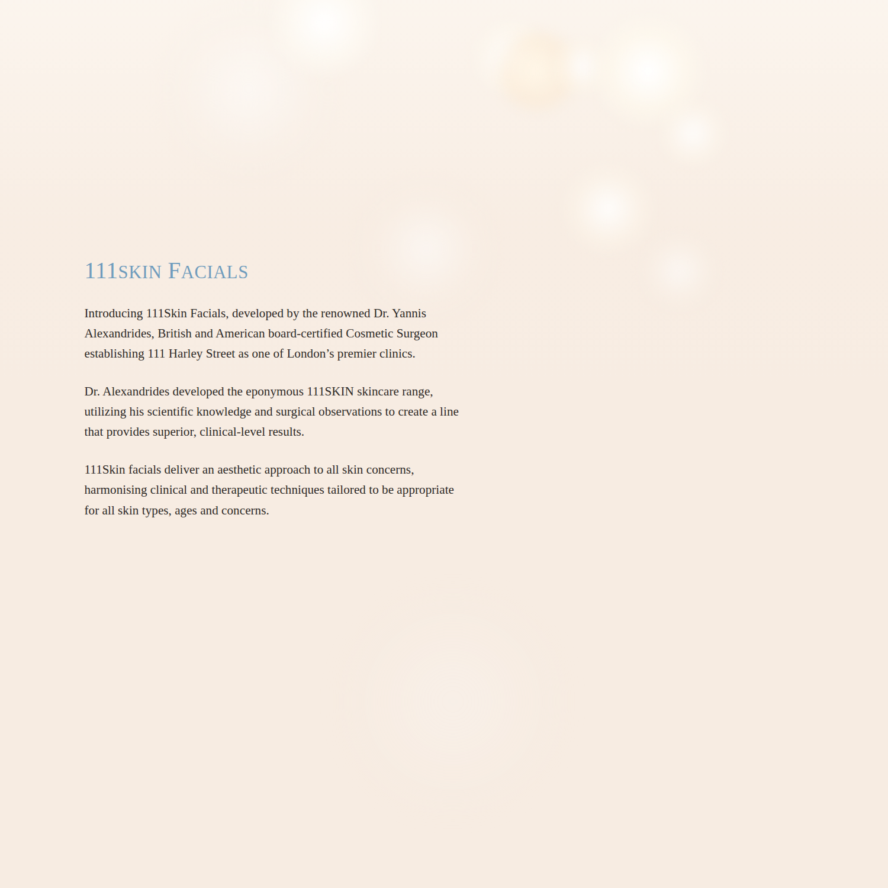111SKIN FACIALS
Introducing 111Skin Facials, developed by the renowned Dr. Yannis Alexandrides, British and American board-certified Cosmetic Surgeon establishing 111 Harley Street as one of London’s premier clinics.
Dr. Alexandrides developed the eponymous 111SKIN skincare range, utilizing his scientific knowledge and surgical observations to create a line that provides superior, clinical-level results.
111Skin facials deliver an aesthetic approach to all skin concerns, harmonising clinical and therapeutic techniques tailored to be appropriate for all skin types, ages and concerns.